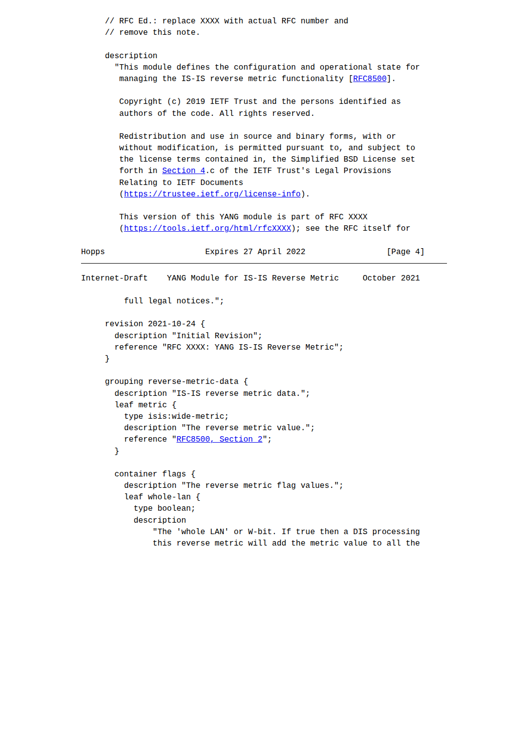// RFC Ed.: replace XXXX with actual RFC number and
     // remove this note.

     description
       "This module defines the configuration and operational state for
        managing the IS-IS reverse metric functionality [RFC8500].

        Copyright (c) 2019 IETF Trust and the persons identified as
        authors of the code. All rights reserved.

        Redistribution and use in source and binary forms, with or
        without modification, is permitted pursuant to, and subject to
        the license terms contained in, the Simplified BSD License set
        forth in Section 4.c of the IETF Trust's Legal Provisions
        Relating to IETF Documents
        (https://trustee.ietf.org/license-info).

        This version of this YANG module is part of RFC XXXX
        (https://tools.ietf.org/html/rfcXXXX); see the RFC itself for
Hopps Expires 27 April 2022 [Page 4]
Internet-Draft YANG Module for IS-IS Reverse Metric October 2021
         full legal notices.";

     revision 2021-10-24 {
       description "Initial Revision";
       reference "RFC XXXX: YANG IS-IS Reverse Metric";
     }

     grouping reverse-metric-data {
       description "IS-IS reverse metric data.";
       leaf metric {
         type isis:wide-metric;
         description "The reverse metric value.";
         reference "RFC8500, Section 2";
       }

       container flags {
         description "The reverse metric flag values.";
         leaf whole-lan {
           type boolean;
           description
               "The 'whole LAN' or W-bit. If true then a DIS processing
               this reverse metric will add the metric value to all the